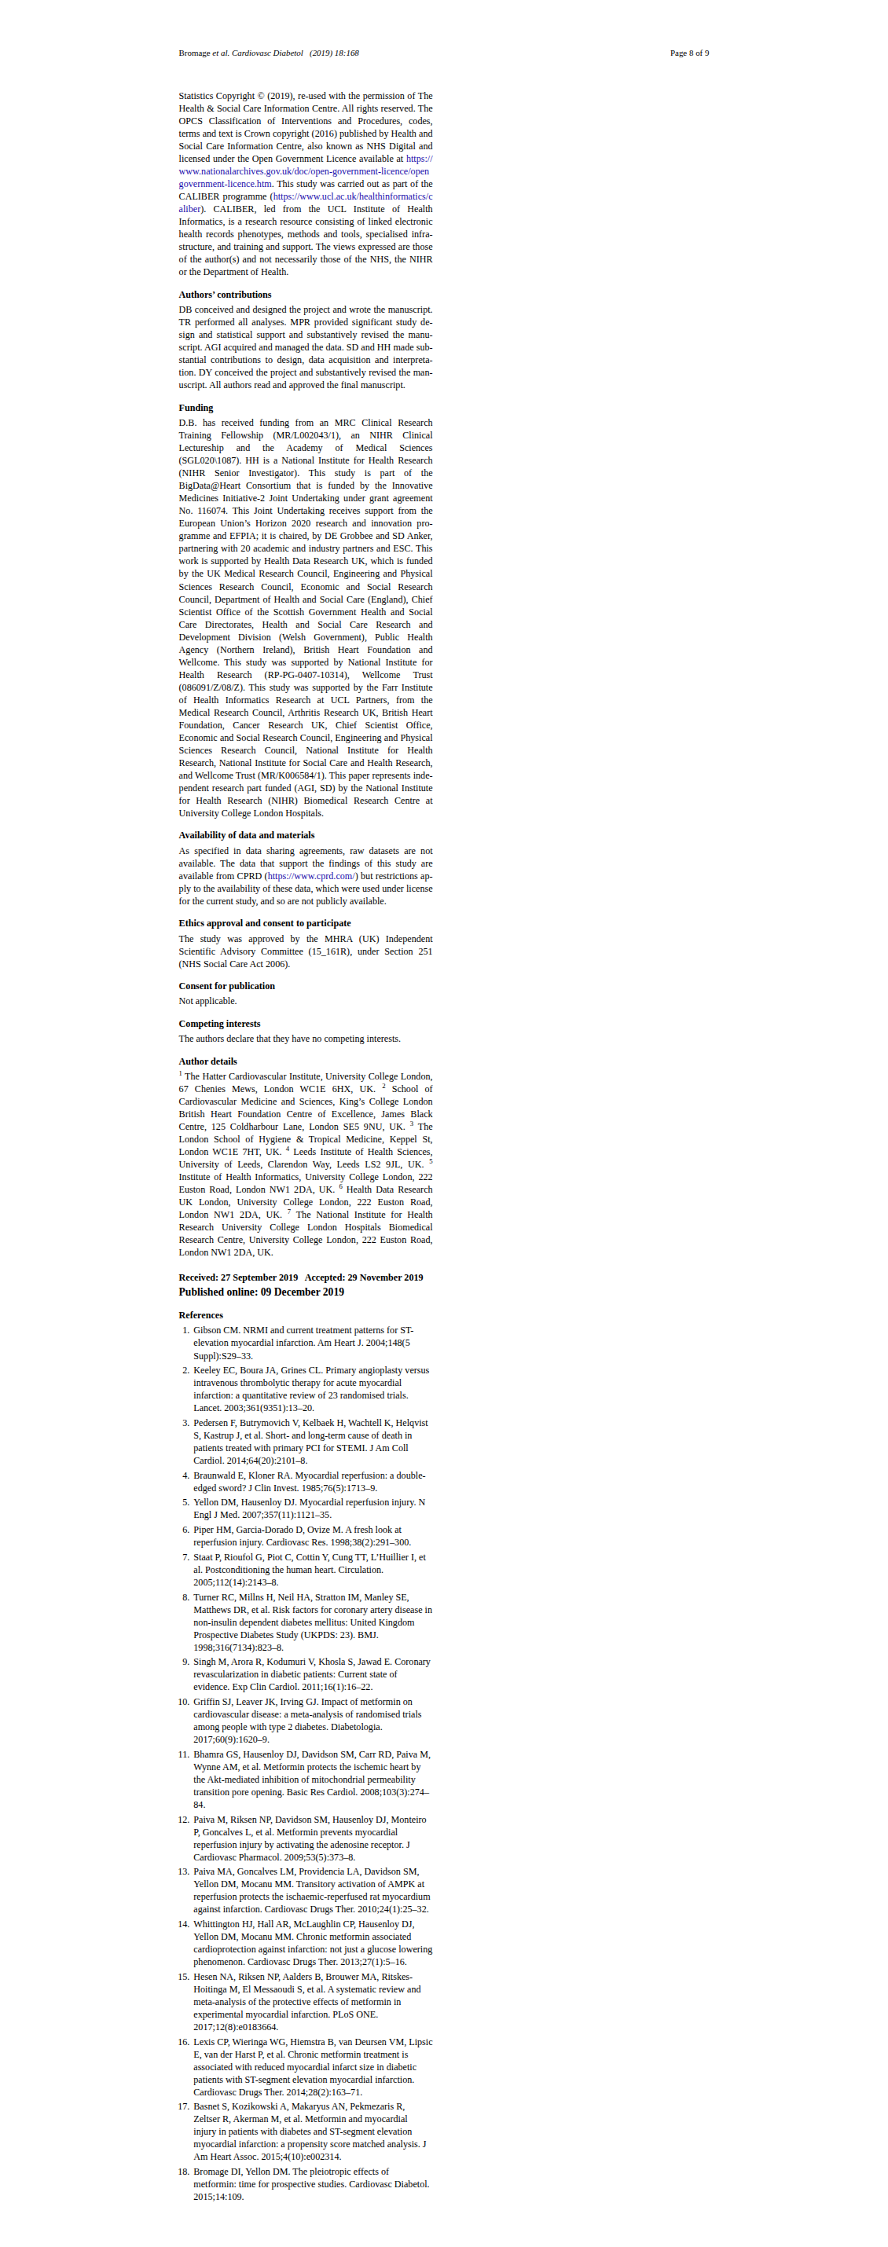Bromage et al. Cardiovasc Diabetol (2019) 18:168
Page 8 of 9
Statistics Copyright © (2019), re-used with the permission of The Health & Social Care Information Centre. All rights reserved. The OPCS Classification of Interventions and Procedures, codes, terms and text is Crown copyright (2016) published by Health and Social Care Information Centre, also known as NHS Digital and licensed under the Open Government Licence available at https://www.nationalarchives.gov.uk/doc/open-government-licence/opengovernment-licence.htm. This study was carried out as part of the CALIBER programme (https://www.ucl.ac.uk/healthinformatics/caliber). CALIBER, led from the UCL Institute of Health Informatics, is a research resource consisting of linked electronic health records phenotypes, methods and tools, specialised infrastructure, and training and support. The views expressed are those of the author(s) and not necessarily those of the NHS, the NIHR or the Department of Health.
Authors’ contributions
DB conceived and designed the project and wrote the manuscript. TR performed all analyses. MPR provided significant study design and statistical support and substantively revised the manuscript. AGI acquired and managed the data. SD and HH made substantial contributions to design, data acquisition and interpretation. DY conceived the project and substantively revised the manuscript. All authors read and approved the final manuscript.
Funding
D.B. has received funding from an MRC Clinical Research Training Fellowship (MR/L002043/1), an NIHR Clinical Lectureship and the Academy of Medical Sciences (SGL020\1087). HH is a National Institute for Health Research (NIHR Senior Investigator). This study is part of the BigData@Heart Consortium that is funded by the Innovative Medicines Initiative-2 Joint Undertaking under grant agreement No. 116074. This Joint Undertaking receives support from the European Union’s Horizon 2020 research and innovation programme and EFPIA; it is chaired, by DE Grobbee and SD Anker, partnering with 20 academic and industry partners and ESC. This work is supported by Health Data Research UK, which is funded by the UK Medical Research Council, Engineering and Physical Sciences Research Council, Economic and Social Research Council, Department of Health and Social Care (England), Chief Scientist Office of the Scottish Government Health and Social Care Directorates, Health and Social Care Research and Development Division (Welsh Government), Public Health Agency (Northern Ireland), British Heart Foundation and Wellcome. This study was supported by National Institute for Health Research (RP-PG-0407-10314), Wellcome Trust (086091/Z/08/Z). This study was supported by the Farr Institute of Health Informatics Research at UCL Partners, from the Medical Research Council, Arthritis Research UK, British Heart Foundation, Cancer Research UK, Chief Scientist Office, Economic and Social Research Council, Engineering and Physical Sciences Research Council, National Institute for Health Research, National Institute for Social Care and Health Research, and Wellcome Trust (MR/K006584/1). This paper represents independent research part funded (AGI, SD) by the National Institute for Health Research (NIHR) Biomedical Research Centre at University College London Hospitals.
Availability of data and materials
As specified in data sharing agreements, raw datasets are not available. The data that support the findings of this study are available from CPRD (https://www.cprd.com/) but restrictions apply to the availability of these data, which were used under license for the current study, and so are not publicly available.
Ethics approval and consent to participate
The study was approved by the MHRA (UK) Independent Scientific Advisory Committee (15_161R), under Section 251 (NHS Social Care Act 2006).
Consent for publication
Not applicable.
Competing interests
The authors declare that they have no competing interests.
Author details
1 The Hatter Cardiovascular Institute, University College London, 67 Chenies Mews, London WC1E 6HX, UK. 2 School of Cardiovascular Medicine and Sciences, King’s College London British Heart Foundation Centre of Excellence, James Black Centre, 125 Coldharbour Lane, London SE5 9NU, UK. 3 The London School of Hygiene & Tropical Medicine, Keppel St, London WC1E 7HT, UK. 4 Leeds Institute of Health Sciences, University of Leeds, Clarendon Way, Leeds LS2 9JL, UK. 5 Institute of Health Informatics, University College London, 222 Euston Road, London NW1 2DA, UK. 6 Health Data Research UK London, University College London, 222 Euston Road, London NW1 2DA, UK. 7 The National Institute for Health Research University College London Hospitals Biomedical Research Centre, University College London, 222 Euston Road, London NW1 2DA, UK.
Received: 27 September 2019 Accepted: 29 November 2019
Published online: 09 December 2019
References
Gibson CM. NRMI and current treatment patterns for ST-elevation myocardial infarction. Am Heart J. 2004;148(5 Suppl):S29–33.
Keeley EC, Boura JA, Grines CL. Primary angioplasty versus intravenous thrombolytic therapy for acute myocardial infarction: a quantitative review of 23 randomised trials. Lancet. 2003;361(9351):13–20.
Pedersen F, Butrymovich V, Kelbaek H, Wachtell K, Helqvist S, Kastrup J, et al. Short- and long-term cause of death in patients treated with primary PCI for STEMI. J Am Coll Cardiol. 2014;64(20):2101–8.
Braunwald E, Kloner RA. Myocardial reperfusion: a double-edged sword? J Clin Invest. 1985;76(5):1713–9.
Yellon DM, Hausenloy DJ. Myocardial reperfusion injury. N Engl J Med. 2007;357(11):1121–35.
Piper HM, Garcia-Dorado D, Ovize M. A fresh look at reperfusion injury. Cardiovasc Res. 1998;38(2):291–300.
Staat P, Rioufol G, Piot C, Cottin Y, Cung TT, L’Huillier I, et al. Postconditioning the human heart. Circulation. 2005;112(14):2143–8.
Turner RC, Millns H, Neil HA, Stratton IM, Manley SE, Matthews DR, et al. Risk factors for coronary artery disease in non-insulin dependent diabetes mellitus: United Kingdom Prospective Diabetes Study (UKPDS: 23). BMJ. 1998;316(7134):823–8.
Singh M, Arora R, Kodumuri V, Khosla S, Jawad E. Coronary revascularization in diabetic patients: Current state of evidence. Exp Clin Cardiol. 2011;16(1):16–22.
Griffin SJ, Leaver JK, Irving GJ. Impact of metformin on cardiovascular disease: a meta-analysis of randomised trials among people with type 2 diabetes. Diabetologia. 2017;60(9):1620–9.
Bhamra GS, Hausenloy DJ, Davidson SM, Carr RD, Paiva M, Wynne AM, et al. Metformin protects the ischemic heart by the Akt-mediated inhibition of mitochondrial permeability transition pore opening. Basic Res Cardiol. 2008;103(3):274–84.
Paiva M, Riksen NP, Davidson SM, Hausenloy DJ, Monteiro P, Goncalves L, et al. Metformin prevents myocardial reperfusion injury by activating the adenosine receptor. J Cardiovasc Pharmacol. 2009;53(5):373–8.
Paiva MA, Goncalves LM, Providencia LA, Davidson SM, Yellon DM, Mocanu MM. Transitory activation of AMPK at reperfusion protects the ischaemic-reperfused rat myocardium against infarction. Cardiovasc Drugs Ther. 2010;24(1):25–32.
Whittington HJ, Hall AR, McLaughlin CP, Hausenloy DJ, Yellon DM, Mocanu MM. Chronic metformin associated cardioprotection against infarction: not just a glucose lowering phenomenon. Cardiovasc Drugs Ther. 2013;27(1):5–16.
Hesen NA, Riksen NP, Aalders B, Brouwer MA, Ritskes-Hoitinga M, El Messaoudi S, et al. A systematic review and meta-analysis of the protective effects of metformin in experimental myocardial infarction. PLoS ONE. 2017;12(8):e0183664.
Lexis CP, Wieringa WG, Hiemstra B, van Deursen VM, Lipsic E, van der Harst P, et al. Chronic metformin treatment is associated with reduced myocardial infarct size in diabetic patients with ST-segment elevation myocardial infarction. Cardiovasc Drugs Ther. 2014;28(2):163–71.
Basnet S, Kozikowski A, Makaryus AN, Pekmezaris R, Zeltser R, Akerman M, et al. Metformin and myocardial injury in patients with diabetes and ST-segment elevation myocardial infarction: a propensity score matched analysis. J Am Heart Assoc. 2015;4(10):e002314.
Bromage DI, Yellon DM. The pleiotropic effects of metformin: time for prospective studies. Cardiovasc Diabetol. 2015;14:109.